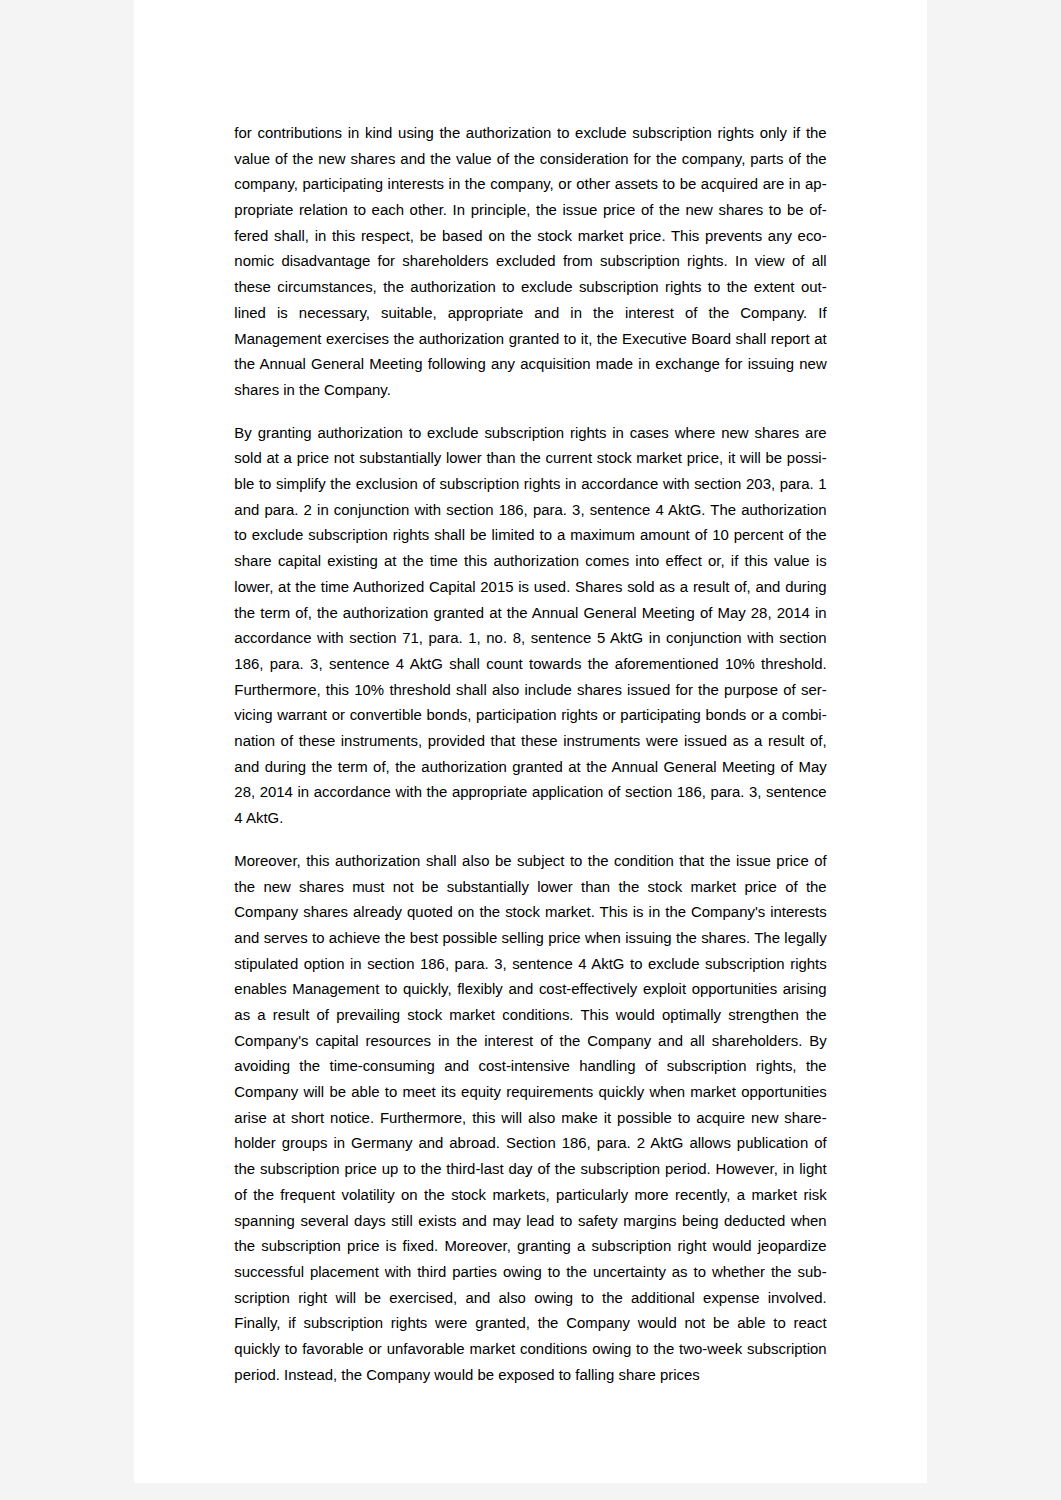for contributions in kind using the authorization to exclude subscription rights only if the value of the new shares and the value of the consideration for the company, parts of the company, participating interests in the company, or other assets to be acquired are in appropriate relation to each other. In principle, the issue price of the new shares to be offered shall, in this respect, be based on the stock market price. This prevents any economic disadvantage for shareholders excluded from subscription rights. In view of all these circumstances, the authorization to exclude subscription rights to the extent outlined is necessary, suitable, appropriate and in the interest of the Company. If Management exercises the authorization granted to it, the Executive Board shall report at the Annual General Meeting following any acquisition made in exchange for issuing new shares in the Company.
By granting authorization to exclude subscription rights in cases where new shares are sold at a price not substantially lower than the current stock market price, it will be possible to simplify the exclusion of subscription rights in accordance with section 203, para. 1 and para. 2 in conjunction with section 186, para. 3, sentence 4 AktG. The authorization to exclude subscription rights shall be limited to a maximum amount of 10 percent of the share capital existing at the time this authorization comes into effect or, if this value is lower, at the time Authorized Capital 2015 is used. Shares sold as a result of, and during the term of, the authorization granted at the Annual General Meeting of May 28, 2014 in accordance with section 71, para. 1, no. 8, sentence 5 AktG in conjunction with section 186, para. 3, sentence 4 AktG shall count towards the aforementioned 10% threshold. Furthermore, this 10% threshold shall also include shares issued for the purpose of servicing warrant or convertible bonds, participation rights or participating bonds or a combination of these instruments, provided that these instruments were issued as a result of, and during the term of, the authorization granted at the Annual General Meeting of May 28, 2014 in accordance with the appropriate application of section 186, para. 3, sentence 4 AktG.
Moreover, this authorization shall also be subject to the condition that the issue price of the new shares must not be substantially lower than the stock market price of the Company shares already quoted on the stock market. This is in the Company's interests and serves to achieve the best possible selling price when issuing the shares. The legally stipulated option in section 186, para. 3, sentence 4 AktG to exclude subscription rights enables Management to quickly, flexibly and cost-effectively exploit opportunities arising as a result of prevailing stock market conditions. This would optimally strengthen the Company's capital resources in the interest of the Company and all shareholders. By avoiding the time-consuming and cost-intensive handling of subscription rights, the Company will be able to meet its equity requirements quickly when market opportunities arise at short notice. Furthermore, this will also make it possible to acquire new shareholder groups in Germany and abroad. Section 186, para. 2 AktG allows publication of the subscription price up to the third-last day of the subscription period. However, in light of the frequent volatility on the stock markets, particularly more recently, a market risk spanning several days still exists and may lead to safety margins being deducted when the subscription price is fixed. Moreover, granting a subscription right would jeopardize successful placement with third parties owing to the uncertainty as to whether the subscription right will be exercised, and also owing to the additional expense involved. Finally, if subscription rights were granted, the Company would not be able to react quickly to favorable or unfavorable market conditions owing to the two-week subscription period. Instead, the Company would be exposed to falling share prices